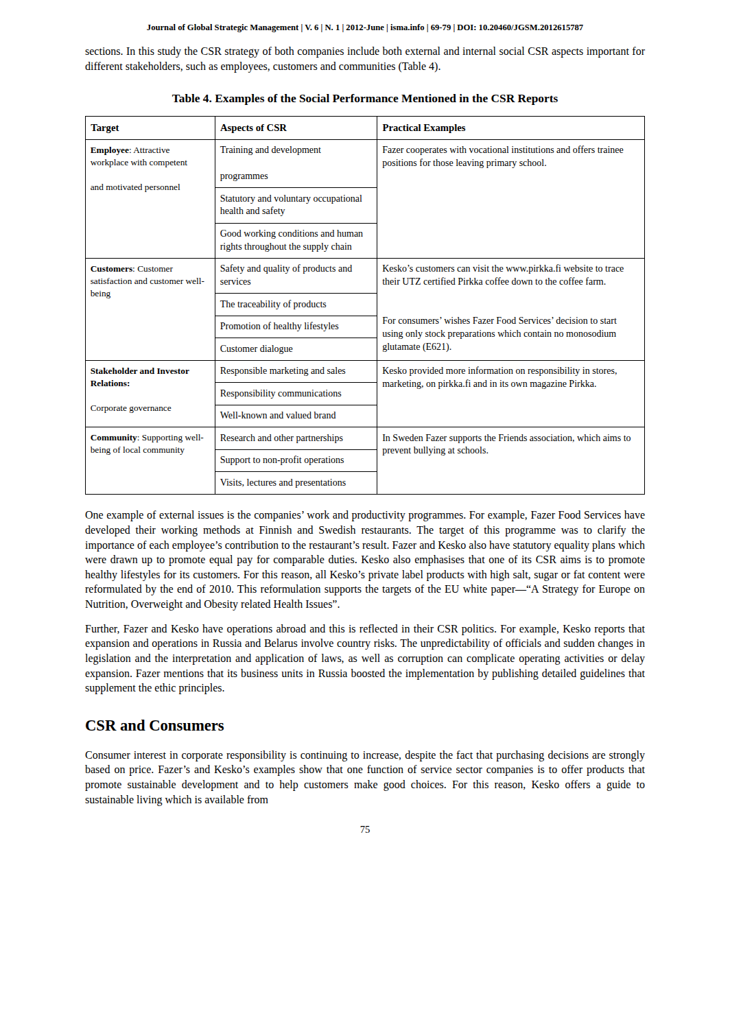Journal of Global Strategic Management | V. 6 | N. 1 | 2012-June | isma.info | 69-79 | DOI: 10.20460/JGSM.2012615787
sections. In this study the CSR strategy of both companies include both external and internal social CSR aspects important for different stakeholders, such as employees, customers and communities (Table 4).
Table 4. Examples of the Social Performance Mentioned in the CSR Reports
| Target | Aspects of CSR | Practical Examples |
| --- | --- | --- |
| Employee : Attractive workplace with competent and motivated personnel | Training and development programmes | Fazer cooperates with vocational institutions and offers trainee positions for those leaving primary school. |
| Statutory and voluntary occupational health and safety |
| Good working conditions and human rights throughout the supply chain |
| Customers : Customer satisfaction and customer well-being | Safety and quality of products and services | Kesko’s customers can visit the www.pirkka.fi website to trace their UTZ certified Pirkka coffee down to the coffee farm. For consumers’ wishes Fazer Food Services’ decision to start using only stock preparations which contain no monosodium glutamate (E621). |
| The traceability of products |
| Promotion of healthy lifestyles |
| Customer dialogue |
| Stakeholder and Investor Relations: Corporate governance | Responsible marketing and sales | Kesko provided more information on responsibility in stores, marketing, on pirkka.fi and in its own magazine Pirkka. |
| Responsibility communications |
| Well-known and valued brand |
| Community : Supporting well-being of local community | Research and other partnerships | In Sweden Fazer supports the Friends association, which aims to prevent bullying at schools. |
| Support to non-profit operations |
| Visits, lectures and presentations |
One example of external issues is the companies’ work and productivity programmes. For example, Fazer Food Services have developed their working methods at Finnish and Swedish restaurants. The target of this programme was to clarify the importance of each employee’s contribution to the restaurant’s result. Fazer and Kesko also have statutory equality plans which were drawn up to promote equal pay for comparable duties. Kesko also emphasises that one of its CSR aims is to promote healthy lifestyles for its customers. For this reason, all Kesko’s private label products with high salt, sugar or fat content were reformulated by the end of 2010. This reformulation supports the targets of the EU white paper—“A Strategy for Europe on Nutrition, Overweight and Obesity related Health Issues”.
Further, Fazer and Kesko have operations abroad and this is reflected in their CSR politics. For example, Kesko reports that expansion and operations in Russia and Belarus involve country risks. The unpredictability of officials and sudden changes in legislation and the interpretation and application of laws, as well as corruption can complicate operating activities or delay expansion. Fazer mentions that its business units in Russia boosted the implementation by publishing detailed guidelines that supplement the ethic principles.
CSR and Consumers
Consumer interest in corporate responsibility is continuing to increase, despite the fact that purchasing decisions are strongly based on price. Fazer’s and Kesko’s examples show that one function of service sector companies is to offer products that promote sustainable development and to help customers make good choices. For this reason, Kesko offers a guide to sustainable living which is available from
75